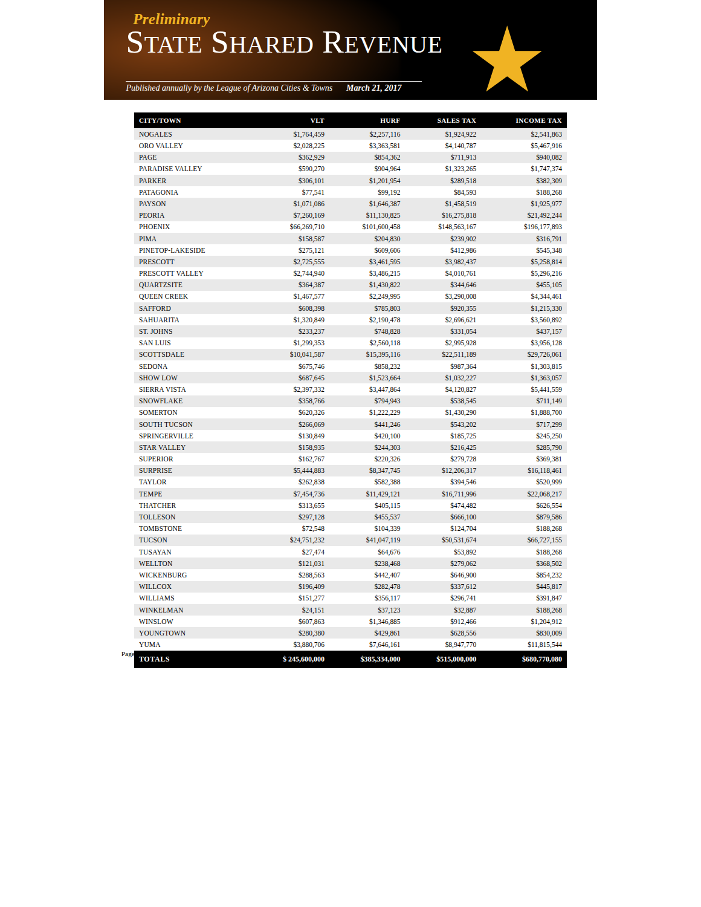Preliminary
STATE SHARED REVENUE
Published annually by the League of Arizona Cities & Towns March 21, 2017
| CITY/TOWN | VLT | HURF | SALES TAX | INCOME TAX |
| --- | --- | --- | --- | --- |
| NOGALES | $1,764,459 | $2,257,116 | $1,924,922 | $2,541,863 |
| ORO VALLEY | $2,028,225 | $3,363,581 | $4,140,787 | $5,467,916 |
| PAGE | $362,929 | $854,362 | $711,913 | $940,082 |
| PARADISE VALLEY | $590,270 | $904,964 | $1,323,265 | $1,747,374 |
| PARKER | $306,101 | $1,201,954 | $289,518 | $382,309 |
| PATAGONIA | $77,541 | $99,192 | $84,593 | $188,268 |
| PAYSON | $1,071,086 | $1,646,387 | $1,458,519 | $1,925,977 |
| PEORIA | $7,260,169 | $11,130,825 | $16,275,818 | $21,492,244 |
| PHOENIX | $66,269,710 | $101,600,458 | $148,563,167 | $196,177,893 |
| PIMA | $158,587 | $204,830 | $239,902 | $316,791 |
| PINETOP-LAKESIDE | $275,121 | $609,606 | $412,986 | $545,348 |
| PRESCOTT | $2,725,555 | $3,461,595 | $3,982,437 | $5,258,814 |
| PRESCOTT VALLEY | $2,744,940 | $3,486,215 | $4,010,761 | $5,296,216 |
| QUARTZSITE | $364,387 | $1,430,822 | $344,646 | $455,105 |
| QUEEN CREEK | $1,467,577 | $2,249,995 | $3,290,008 | $4,344,461 |
| SAFFORD | $608,398 | $785,803 | $920,355 | $1,215,330 |
| SAHUARITA | $1,320,849 | $2,190,478 | $2,696,621 | $3,560,892 |
| ST. JOHNS | $233,237 | $748,828 | $331,054 | $437,157 |
| SAN LUIS | $1,299,353 | $2,560,118 | $2,995,928 | $3,956,128 |
| SCOTTSDALE | $10,041,587 | $15,395,116 | $22,511,189 | $29,726,061 |
| SEDONA | $675,746 | $858,232 | $987,364 | $1,303,815 |
| SHOW LOW | $687,645 | $1,523,664 | $1,032,227 | $1,363,057 |
| SIERRA VISTA | $2,397,332 | $3,447,864 | $4,120,827 | $5,441,559 |
| SNOWFLAKE | $358,766 | $794,943 | $538,545 | $711,149 |
| SOMERTON | $620,326 | $1,222,229 | $1,430,290 | $1,888,700 |
| SOUTH TUCSON | $266,069 | $441,246 | $543,202 | $717,299 |
| SPRINGERVILLE | $130,849 | $420,100 | $185,725 | $245,250 |
| STAR VALLEY | $158,935 | $244,303 | $216,425 | $285,790 |
| SUPERIOR | $162,767 | $220,326 | $279,728 | $369,381 |
| SURPRISE | $5,444,883 | $8,347,745 | $12,206,317 | $16,118,461 |
| TAYLOR | $262,838 | $582,388 | $394,546 | $520,999 |
| TEMPE | $7,454,736 | $11,429,121 | $16,711,996 | $22,068,217 |
| THATCHER | $313,655 | $405,115 | $474,482 | $626,554 |
| TOLLESON | $297,128 | $455,537 | $666,100 | $879,586 |
| TOMBSTONE | $72,548 | $104,339 | $124,704 | $188,268 |
| TUCSON | $24,751,232 | $41,047,119 | $50,531,674 | $66,727,155 |
| TUSAYAN | $27,474 | $64,676 | $53,892 | $188,268 |
| WELLTON | $121,031 | $238,468 | $279,062 | $368,502 |
| WICKENBURG | $288,563 | $442,407 | $646,900 | $854,232 |
| WILLCOX | $196,409 | $282,478 | $337,612 | $445,817 |
| WILLIAMS | $151,277 | $356,117 | $296,741 | $391,847 |
| WINKELMAN | $24,151 | $37,123 | $32,887 | $188,268 |
| WINSLOW | $607,863 | $1,346,885 | $912,466 | $1,204,912 |
| YOUNGTOWN | $280,380 | $429,861 | $628,556 | $830,009 |
| YUMA | $3,880,706 | $7,646,161 | $8,947,770 | $11,815,544 |
| TOTALS | $ 245,600,000 | $385,334,000 | $515,000,000 | $680,770,080 |
Page 3